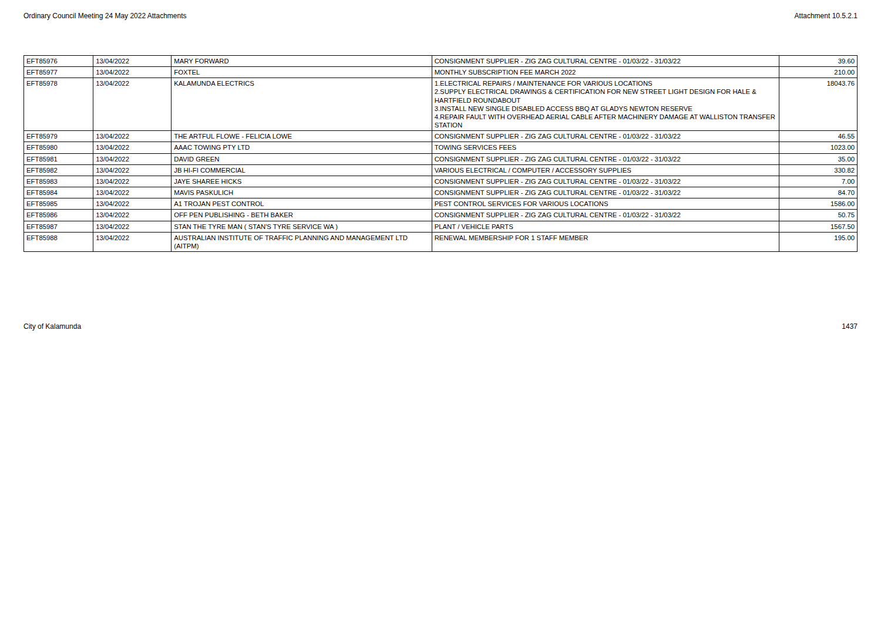Ordinary Council Meeting 24 May 2022 Attachments Attachment 10.5.2.1
| EFT85976 | 13/04/2022 | MARY FORWARD | CONSIGNMENT SUPPLIER - ZIG ZAG CULTURAL CENTRE - 01/03/22 - 31/03/22 | 39.60 |
| EFT85977 | 13/04/2022 | FOXTEL | MONTHLY SUBSCRIPTION FEE MARCH 2022 | 210.00 |
| EFT85978 | 13/04/2022 | KALAMUNDA ELECTRICS | 1.ELECTRICAL REPAIRS / MAINTENANCE FOR VARIOUS LOCATIONS 2.SUPPLY ELECTRICAL DRAWINGS & CERTIFICATION FOR NEW STREET LIGHT DESIGN FOR HALE & HARTFIELD ROUNDABOUT 3.INSTALL NEW SINGLE DISABLED ACCESS BBQ AT GLADYS NEWTON RESERVE 4.REPAIR FAULT WITH OVERHEAD AERIAL CABLE AFTER MACHINERY DAMAGE AT WALLISTON TRANSFER STATION | 18043.76 |
| EFT85979 | 13/04/2022 | THE ARTFUL FLOWE - FELICIA LOWE | CONSIGNMENT SUPPLIER - ZIG ZAG CULTURAL CENTRE - 01/03/22 - 31/03/22 | 46.55 |
| EFT85980 | 13/04/2022 | AAAC TOWING PTY LTD | TOWING SERVICES FEES | 1023.00 |
| EFT85981 | 13/04/2022 | DAVID GREEN | CONSIGNMENT SUPPLIER - ZIG ZAG CULTURAL CENTRE - 01/03/22 - 31/03/22 | 35.00 |
| EFT85982 | 13/04/2022 | JB HI-FI COMMERCIAL | VARIOUS ELECTRICAL / COMPUTER / ACCESSORY SUPPLIES | 330.82 |
| EFT85983 | 13/04/2022 | JAYE SHAREE HICKS | CONSIGNMENT SUPPLIER - ZIG ZAG CULTURAL CENTRE - 01/03/22 - 31/03/22 | 7.00 |
| EFT85984 | 13/04/2022 | MAVIS PASKULICH | CONSIGNMENT SUPPLIER - ZIG ZAG CULTURAL CENTRE - 01/03/22 - 31/03/22 | 84.70 |
| EFT85985 | 13/04/2022 | A1 TROJAN PEST CONTROL | PEST CONTROL SERVICES FOR VARIOUS LOCATIONS | 1586.00 |
| EFT85986 | 13/04/2022 | OFF PEN PUBLISHING - BETH BAKER | CONSIGNMENT SUPPLIER - ZIG ZAG CULTURAL CENTRE - 01/03/22 - 31/03/22 | 50.75 |
| EFT85987 | 13/04/2022 | STAN THE TYRE MAN ( STAN'S TYRE SERVICE WA ) | PLANT / VEHICLE PARTS | 1567.50 |
| EFT85988 | 13/04/2022 | AUSTRALIAN INSTITUTE OF TRAFFIC PLANNING AND MANAGEMENT LTD (AITPM) | RENEWAL MEMBERSHIP FOR 1 STAFF MEMBER | 195.00 |
City of Kalamunda 1437